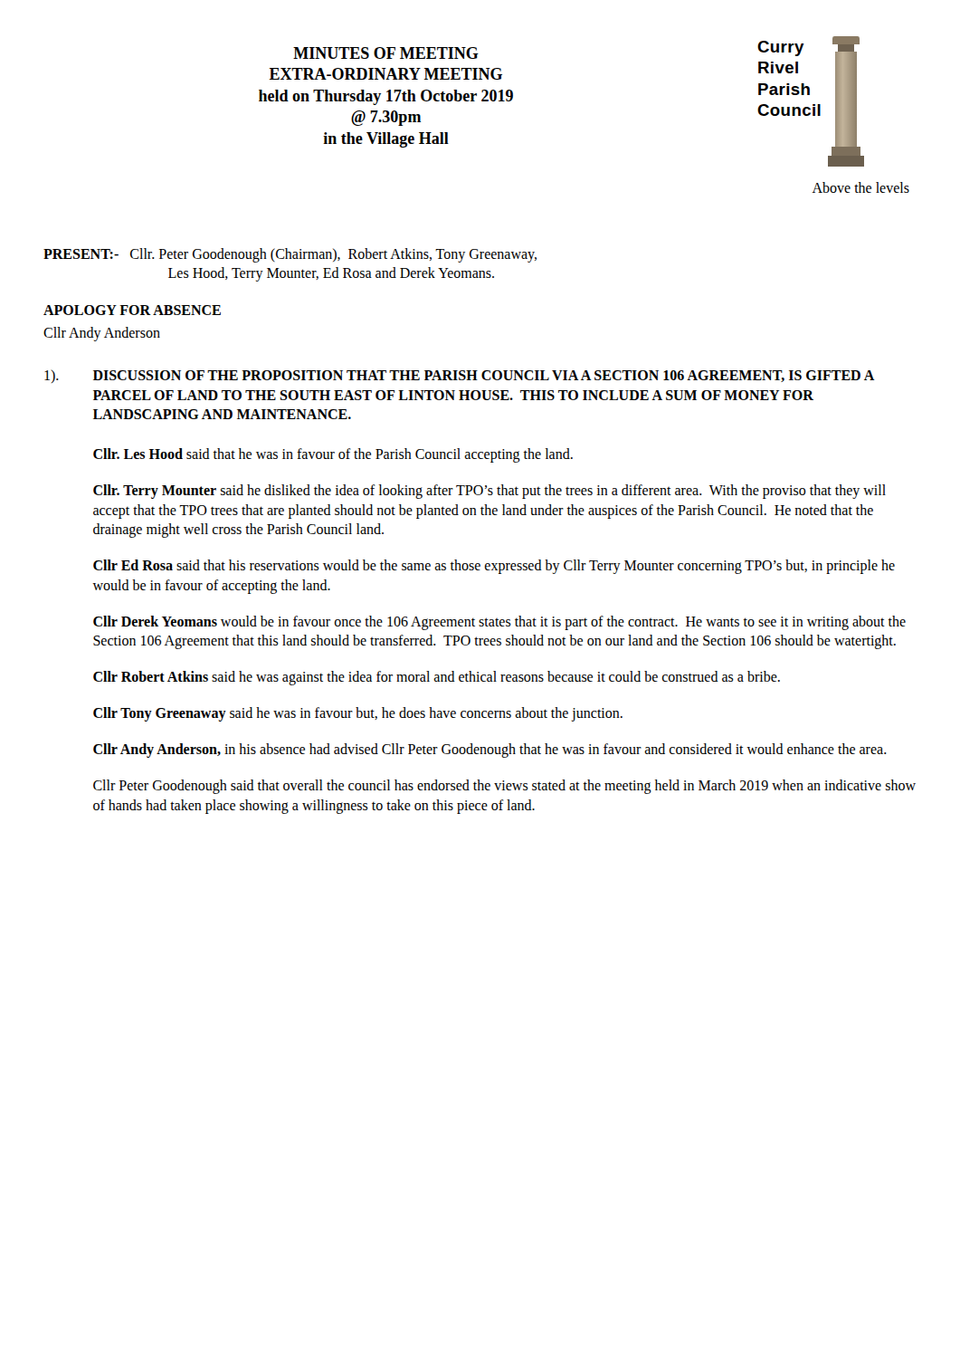MINUTES OF MEETING
EXTRA-ORDINARY MEETING
held on Thursday 17th October 2019
@ 7.30pm
in the Village Hall
Curry
Rivel
Parish
Council
Above the levels
PRESENT:- Cllr. Peter Goodenough (Chairman), Robert Atkins, Tony Greenaway, Les Hood, Terry Mounter, Ed Rosa and Derek Yeomans.
Apology for Absence
Cllr Andy Anderson
1).
DISCUSSION OF THE PROPOSITION THAT THE PARISH COUNCIL VIA A SECTION 106 AGREEMENT, IS GIFTED A PARCEL OF LAND TO THE SOUTH EAST OF LINTON HOUSE. THIS TO INCLUDE A SUM OF MONEY FOR LANDSCAPING AND MAINTENANCE.
Cllr. Les Hood said that he was in favour of the Parish Council accepting the land.
Cllr. Terry Mounter said he disliked the idea of looking after TPO’s that put the trees in a different area. With the proviso that they will accept that the TPO trees that are planted should not be planted on the land under the auspices of the Parish Council. He noted that the drainage might well cross the Parish Council land.
Cllr Ed Rosa said that his reservations would be the same as those expressed by Cllr Terry Mounter concerning TPO’s but, in principle he would be in favour of accepting the land.
Cllr Derek Yeomans would be in favour once the 106 Agreement states that it is part of the contract. He wants to see it in writing about the Section 106 Agreement that this land should be transferred. TPO trees should not be on our land and the Section 106 should be watertight.
Cllr Robert Atkins said he was against the idea for moral and ethical reasons because it could be construed as a bribe.
Cllr Tony Greenaway said he was in favour but, he does have concerns about the junction.
Cllr Andy Anderson, in his absence had advised Cllr Peter Goodenough that he was in favour and considered it would enhance the area.
Cllr Peter Goodenough said that overall the council has endorsed the views stated at the meeting held in March 2019 when an indicative show of hands had taken place showing a willingness to take on this piece of land.